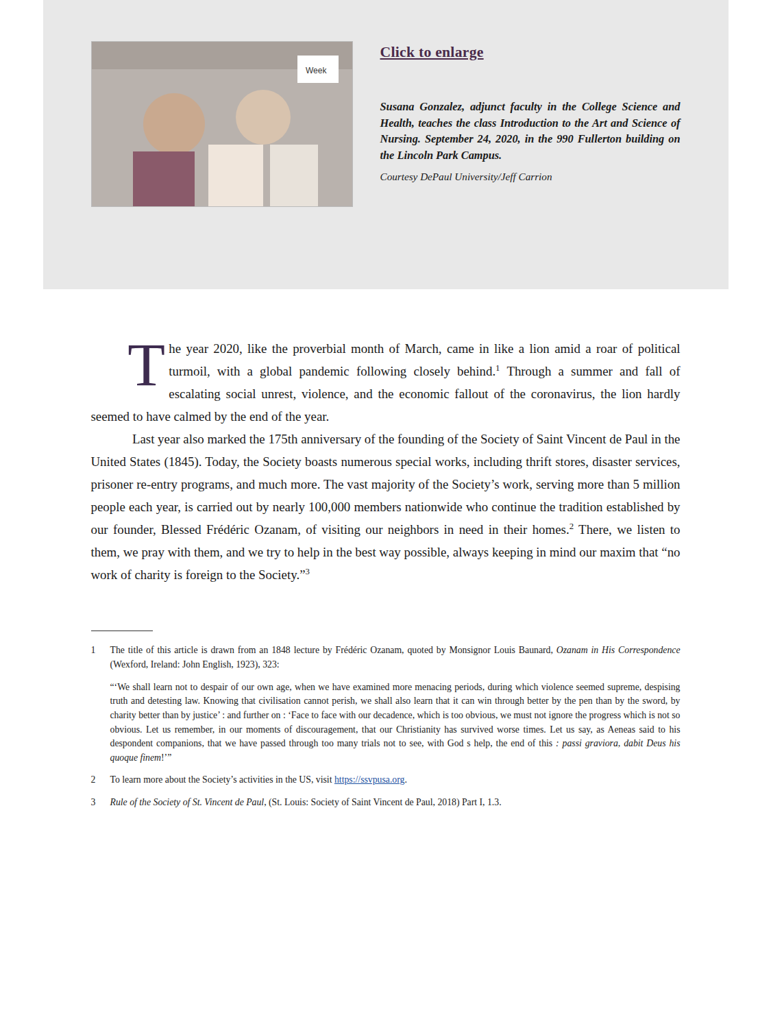Click to enlarge
Susana Gonzalez, adjunct faculty in the College Science and Health, teaches the class Introduction to the Art and Science of Nursing. September 24, 2020, in the 990 Fullerton building on the Lincoln Park Campus.
Courtesy DePaul University/Jeff Carrion
The year 2020, like the proverbial month of March, came in like a lion amid a roar of political turmoil, with a global pandemic following closely behind.1 Through a summer and fall of escalating social unrest, violence, and the economic fallout of the coronavirus, the lion hardly seemed to have calmed by the end of the year.
Last year also marked the 175th anniversary of the founding of the Society of Saint Vincent de Paul in the United States (1845). Today, the Society boasts numerous special works, including thrift stores, disaster services, prisoner re-entry programs, and much more. The vast majority of the Society’s work, serving more than 5 million people each year, is carried out by nearly 100,000 members nationwide who continue the tradition established by our founder, Blessed Frédéric Ozanam, of visiting our neighbors in need in their homes.2 There, we listen to them, we pray with them, and we try to help in the best way possible, always keeping in mind our maxim that “no work of charity is foreign to the Society.”3
1
The title of this article is drawn from an 1848 lecture by Frédéric Ozanam, quoted by Monsignor Louis Baunard, Ozanam in His Correspondence (Wexford, Ireland: John English, 1923), 323:
“‘We shall learn not to despair of our own age, when we have examined more menacing periods, during which violence seemed supreme, despising truth and detesting law. Knowing that civilisation cannot perish, we shall also learn that it can win through better by the pen than by the sword, by charity better than by justice’ : and further on : ‘Face to face with our decadence, which is too obvious, we must not ignore the progress which is not so obvious. Let us remember, in our moments of discouragement, that our Christianity has survived worse times. Let us say, as Aeneas said to his despondent companions, that we have passed through too many trials not to see, with God s help, the end of this : passi graviora, dabit Deus his quoque finem!’”
2
To learn more about the Society’s activities in the US, visit https://ssvpusa.org.
3
Rule of the Society of St. Vincent de Paul, (St. Louis: Society of Saint Vincent de Paul, 2018) Part I, 1.3.